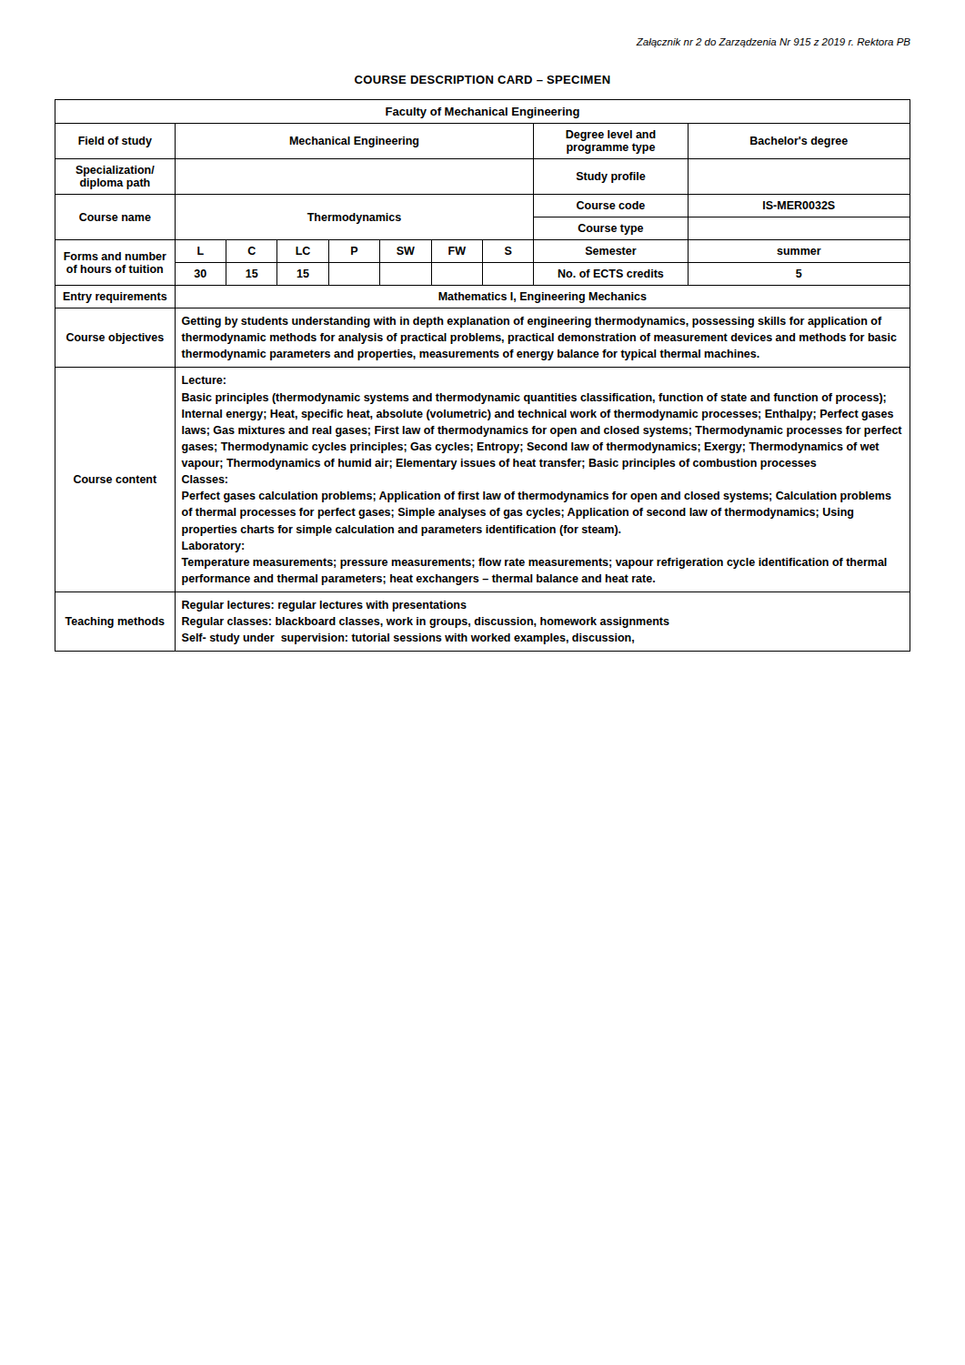Załącznik nr 2 do Zarządzenia Nr 915 z 2019 r. Rektora PB
COURSE DESCRIPTION CARD – SPECIMEN
| Faculty of Mechanical Engineering |
| Field of study | Mechanical Engineering | Degree level and programme type | Bachelor's degree |
| Specialization/ diploma path | | Study profile | |
| Course name | Thermodynamics | Course code | IS-MER0032S |
| Course type | |
| Forms and number of hours of tuition | L | C | LC | P | SW | FW | S | Semester | summer |
| 30 | 15 | 15 | | | | | No. of ECTS credits | 5 |
| Entry requirements | Mathematics I, Engineering Mechanics |
| Course objectives | Getting by students understanding with in depth explanation of engineering thermodynamics, possessing skills for application of thermodynamic methods for analysis of practical problems, practical demonstration of measurement devices and methods for basic thermodynamic parameters and properties, measurements of energy balance for typical thermal machines. |
| Course content | Lecture: Basic principles (thermodynamic systems and thermodynamic quantities classification, function of state and function of process); Internal energy; Heat, specific heat, absolute (volumetric) and technical work of thermodynamic processes; Enthalpy; Perfect gases laws; Gas mixtures and real gases; First law of thermodynamics for open and closed systems; Thermodynamic processes for perfect gases; Thermodynamic cycles principles; Gas cycles; Entropy; Second law of thermodynamics; Exergy; Thermodynamics of wet vapour; Thermodynamics of humid air; Elementary issues of heat transfer; Basic principles of combustion processes Classes: Perfect gases calculation problems; Application of first law of thermodynamics for open and closed systems; Calculation problems of thermal processes for perfect gases; Simple analyses of gas cycles; Application of second law of thermodynamics; Using properties charts for simple calculation and parameters identification (for steam). Laboratory: Temperature measurements; pressure measurements; flow rate measurements; vapour refrigeration cycle identification of thermal performance and thermal parameters; heat exchangers – thermal balance and heat rate. |
| Teaching methods | Regular lectures: regular lectures with presentations Regular classes: blackboard classes, work in groups, discussion, homework assignments Self- study under supervision: tutorial sessions with worked examples, discussion, |